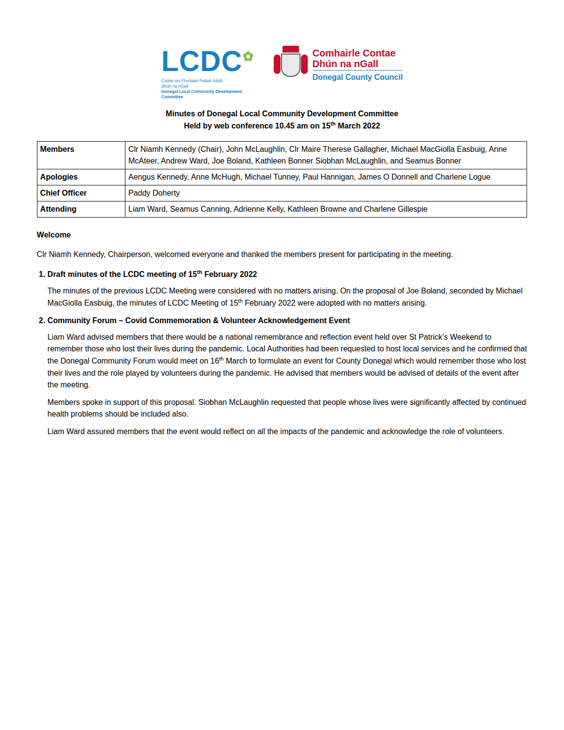LCDC✿
Coiste um Fhorbairt Pobail Áitiúil
Dhún na nGall
Donegal Local Community Development
Committee
Comhairle Contae
Dhún na nGall
Donegal County Council
Minutes of Donegal Local Community Development Committee Held by web conference 10.45 am on 15th March 2022
| Members | Clr Niamh Kennedy (Chair), John McLaughlin, Clr Maire Therese Gallagher, Michael MacGiolla Easbuig, Anne McAteer, Andrew Ward, Joe Boland, Kathleen Bonner Siobhan McLaughlin, and Seamus Bonner |
| Apologies | Aengus Kennedy, Anne McHugh, Michael Tunney, Paul Hannigan, James O Donnell and Charlene Logue |
| Chief Officer | Paddy Doherty |
| Attending | Liam Ward, Seamus Canning, Adrienne Kelly, Kathleen Browne and Charlene Gillespie |
Welcome
Clr Niamh Kennedy, Chairperson, welcomed everyone and thanked the members present for participating in the meeting.
Draft minutes of the LCDC meeting of 15th February 2022
The minutes of the previous LCDC Meeting were considered with no matters arising. On the proposal of Joe Boland, seconded by Michael MacGiolla Easbuig, the minutes of LCDC Meeting of 15th February 2022 were adopted with no matters arising.
Community Forum – Covid Commemoration & Volunteer Acknowledgement Event
Liam Ward advised members that there would be a national remembrance and reflection event held over St Patrick’s Weekend to remember those who lost their lives during the pandemic. Local Authorities had been requested to host local services and he confirmed that the Donegal Community Forum would meet on 16th March to formulate an event for County Donegal which would remember those who lost their lives and the role played by volunteers during the pandemic. He advised that members would be advised of details of the event after the meeting.
Members spoke in support of this proposal. Siobhan McLaughlin requested that people whose lives were significantly affected by continued health problems should be included also.
Liam Ward assured members that the event would reflect on all the impacts of the pandemic and acknowledge the role of volunteers.